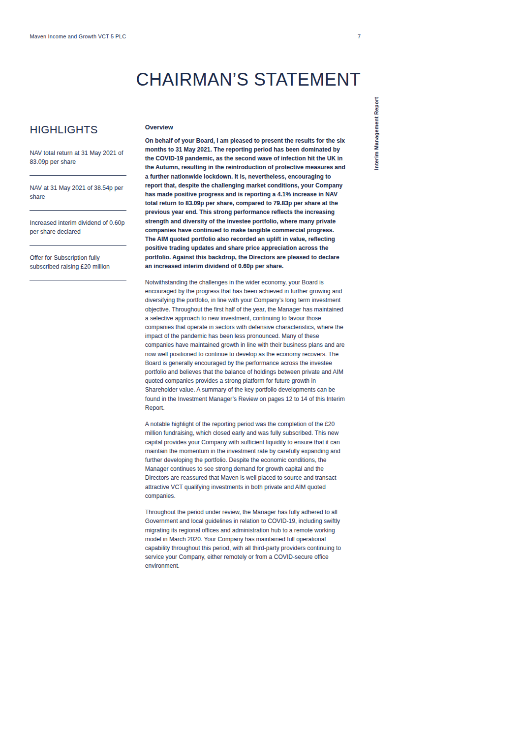Maven Income and Growth VCT 5 PLC 7
CHAIRMAN’S STATEMENT
Interim Management Report
HIGHLIGHTS
NAV total return at 31 May 2021 of 83.09p per share
NAV at 31 May 2021 of 38.54p per share
Increased interim dividend of 0.60p per share declared
Offer for Subscription fully subscribed raising £20 million
Overview
On behalf of your Board, I am pleased to present the results for the six months to 31 May 2021. The reporting period has been dominated by the COVID-19 pandemic, as the second wave of infection hit the UK in the Autumn, resulting in the reintroduction of protective measures and a further nationwide lockdown. It is, nevertheless, encouraging to report that, despite the challenging market conditions, your Company has made positive progress and is reporting a 4.1% increase in NAV total return to 83.09p per share, compared to 79.83p per share at the previous year end. This strong performance reflects the increasing strength and diversity of the investee portfolio, where many private companies have continued to make tangible commercial progress. The AIM quoted portfolio also recorded an uplift in value, reflecting positive trading updates and share price appreciation across the portfolio. Against this backdrop, the Directors are pleased to declare an increased interim dividend of 0.60p per share.
Notwithstanding the challenges in the wider economy, your Board is encouraged by the progress that has been achieved in further growing and diversifying the portfolio, in line with your Company’s long term investment objective. Throughout the first half of the year, the Manager has maintained a selective approach to new investment, continuing to favour those companies that operate in sectors with defensive characteristics, where the impact of the pandemic has been less pronounced. Many of these companies have maintained growth in line with their business plans and are now well positioned to continue to develop as the economy recovers. The Board is generally encouraged by the performance across the investee portfolio and believes that the balance of holdings between private and AIM quoted companies provides a strong platform for future growth in Shareholder value. A summary of the key portfolio developments can be found in the Investment Manager’s Review on pages 12 to 14 of this Interim Report.
A notable highlight of the reporting period was the completion of the £20 million fundraising, which closed early and was fully subscribed. This new capital provides your Company with sufficient liquidity to ensure that it can maintain the momentum in the investment rate by carefully expanding and further developing the portfolio. Despite the economic conditions, the Manager continues to see strong demand for growth capital and the Directors are reassured that Maven is well placed to source and transact attractive VCT qualifying investments in both private and AIM quoted companies.
Throughout the period under review, the Manager has fully adhered to all Government and local guidelines in relation to COVID-19, including swiftly migrating its regional offices and administration hub to a remote working model in March 2020. Your Company has maintained full operational capability throughout this period, with all third-party providers continuing to service your Company, either remotely or from a COVID-secure office environment.